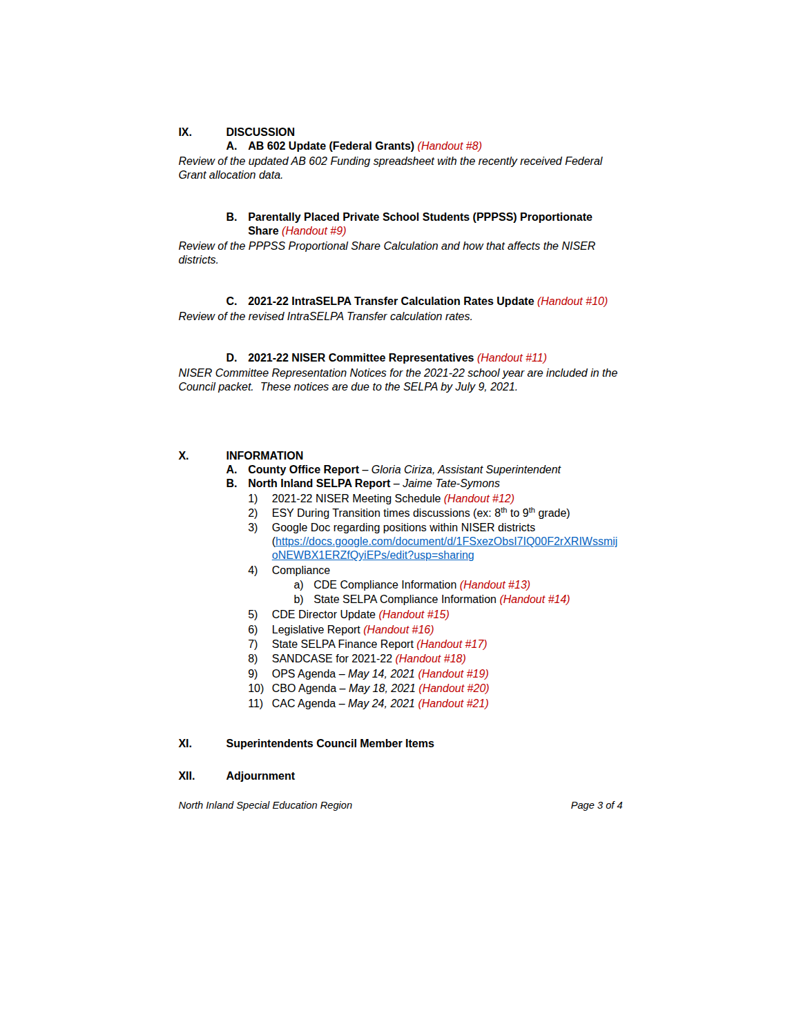IX.
DISCUSSION
A.
AB 602 Update (Federal Grants) (Handout #8)
Review of the updated AB 602 Funding spreadsheet with the recently received Federal Grant allocation data.
B.
Parentally Placed Private School Students (PPPSS) Proportionate Share (Handout #9)
Review of the PPPSS Proportional Share Calculation and how that affects the NISER districts.
C.
2021-22 IntraSELPA Transfer Calculation Rates Update (Handout #10)
Review of the revised IntraSELPA Transfer calculation rates.
D.
2021-22 NISER Committee Representatives (Handout #11)
NISER Committee Representation Notices for the 2021-22 school year are included in the Council packet. These notices are due to the SELPA by July 9, 2021.
X.
INFORMATION
A.
County Office Report – Gloria Ciriza, Assistant Superintendent
B.
North Inland SELPA Report – Jaime Tate-Symons
1) 2021-22 NISER Meeting Schedule (Handout #12)
2) ESY During Transition times discussions (ex: 8th to 9th grade)
3) Google Doc regarding positions within NISER districts
(https://docs.google.com/document/d/1FSxezObsI7IQ00F2rXRIWssmijoNEWBX1ERZfQyiEPs/edit?usp=sharing
4) Compliance
a) CDE Compliance Information (Handout #13)
b) State SELPA Compliance Information (Handout #14)
5) CDE Director Update (Handout #15)
6) Legislative Report (Handout #16)
7) State SELPA Finance Report (Handout #17)
8) SANDCASE for 2021-22 (Handout #18)
9) OPS Agenda – May 14, 2021 (Handout #19)
10) CBO Agenda – May 18, 2021 (Handout #20)
11) CAC Agenda – May 24, 2021 (Handout #21)
XI.
Superintendents Council Member Items
XII.
Adjournment
North Inland Special Education Region
Page 3 of 4